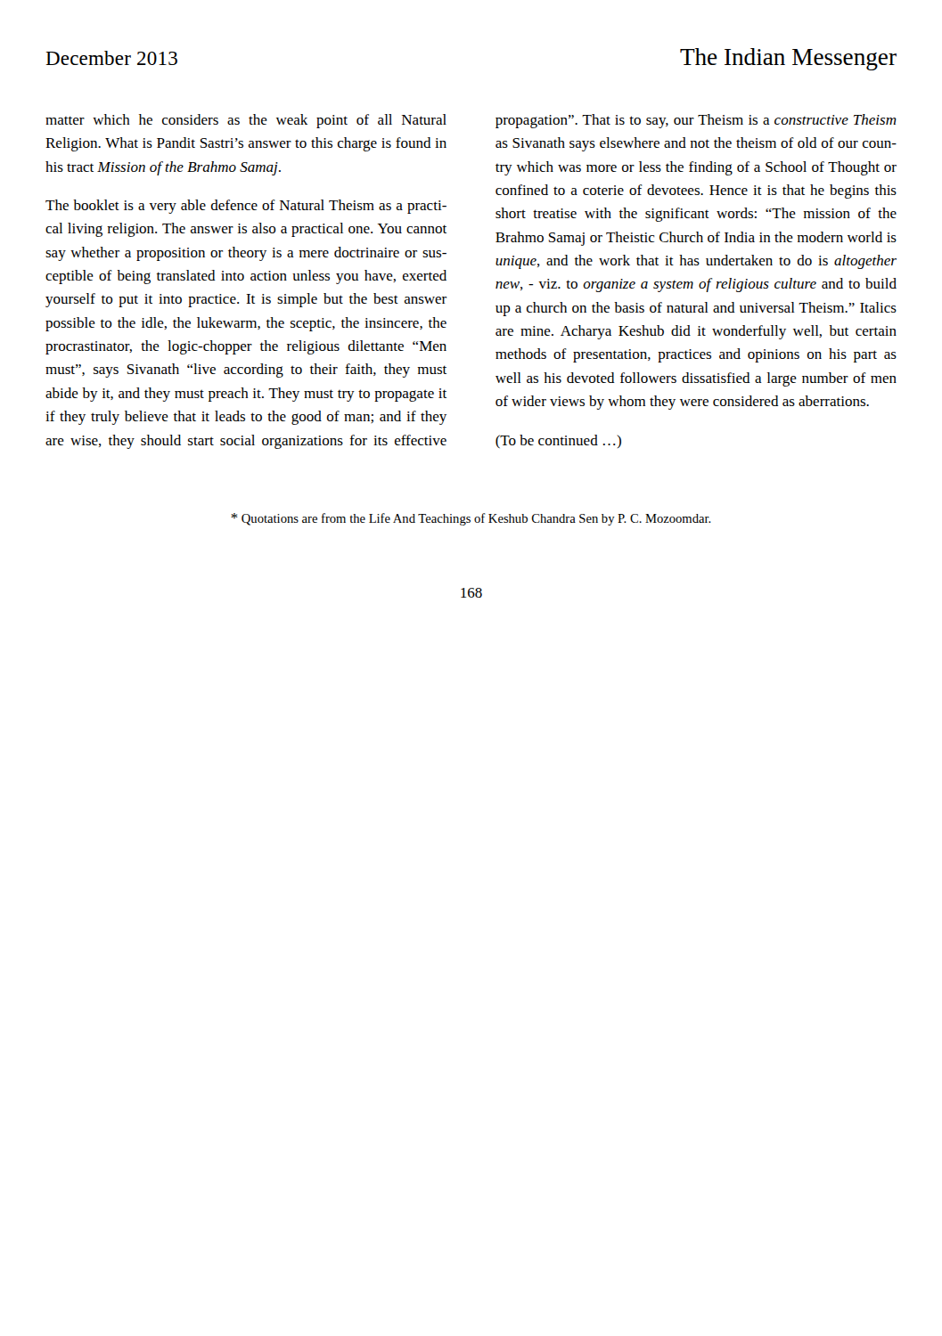December 2013
The Indian Messenger
matter which he considers as the weak point of all Natural Religion. What is Pandit Sastri’s answer to this charge is found in his tract Mission of the Brahmo Samaj.
The booklet is a very able defence of Natural Theism as a practical living religion. The answer is also a practical one. You cannot say whether a proposition or theory is a mere doctrinaire or susceptible of being translated into action unless you have, exerted yourself to put it into practice. It is simple but the best answer possible to the idle, the lukewarm, the sceptic, the insincere, the procrastinator, the logic-chopper the religious dilettante “Men must”, says Sivanath “live according to their faith, they must abide by it, and they must preach it. They must try to propagate it if they truly believe that it leads to the good of man; and if they are wise, they should start social organizations for its effective propagation”. That is to say, our Theism is a constructive Theism as Sivanath says elsewhere and not the theism of old of our country which was more or less the finding of a School of Thought or confined to a coterie of devotees. Hence it is that he begins this short treatise with the significant words: “The mission of the Brahmo Samaj or Theistic Church of India in the modern world is unique, and the work that it has undertaken to do is altogether new, - viz. to organize a system of religious culture and to build up a church on the basis of natural and universal Theism.” Italics are mine. Acharya Keshub did it wonderfully well, but certain methods of presentation, practices and opinions on his part as well as his devoted followers dissatisfied a large number of men of wider views by whom they were considered as aberrations.
(To be continued …)
* Quotations are from the Life And Teachings of Keshub Chandra Sen by P. C. Mozoomdar.
168